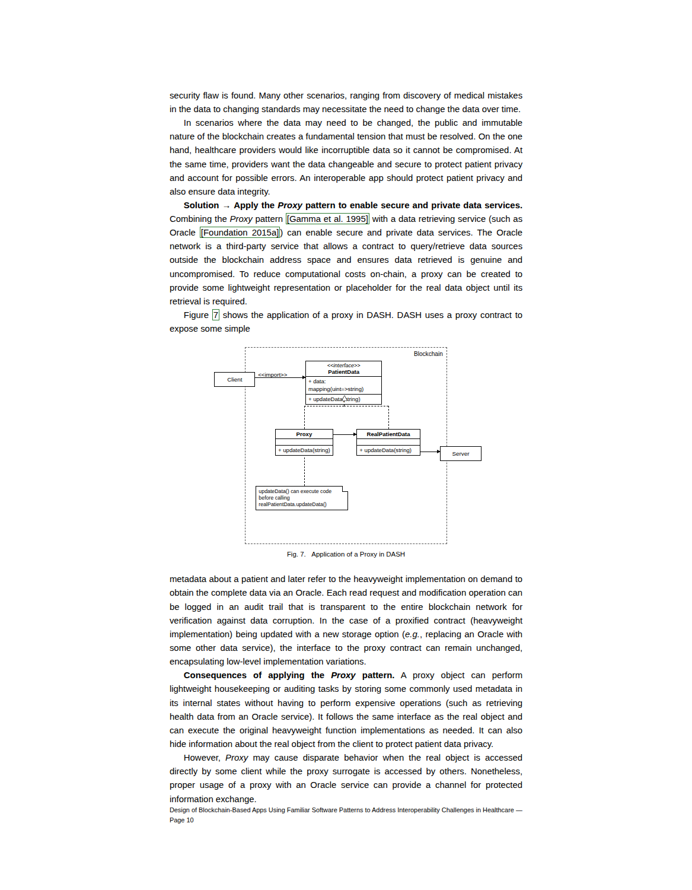security flaw is found. Many other scenarios, ranging from discovery of medical mistakes in the data to changing standards may necessitate the need to change the data over time.
In scenarios where the data may need to be changed, the public and immutable nature of the blockchain creates a fundamental tension that must be resolved. On the one hand, healthcare providers would like incorruptible data so it cannot be compromised. At the same time, providers want the data changeable and secure to protect patient privacy and account for possible errors. An interoperable app should protect patient privacy and also ensure data integrity.
Solution → Apply the Proxy pattern to enable secure and private data services. Combining the Proxy pattern [Gamma et al. 1995] with a data retrieving service (such as Oracle [Foundation 2015a]) can enable secure and private data services. The Oracle network is a third-party service that allows a contract to query/retrieve data sources outside the blockchain address space and ensures data retrieved is genuine and uncompromised. To reduce computational costs on-chain, a proxy can be created to provide some lightweight representation or placeholder for the real data object until its retrieval is required.
Figure 7 shows the application of a proxy in DASH. DASH uses a proxy contract to expose some simple
Blockchain
<<interface>>PatientData
+ data: mapping(uint=>string)
+ updateData(string)
Client
<<import>>
Proxy
+ updateData(string)
RealPatientData
+ updateData(string)
Server
updateData() can execute code before calling realPatientData.updateData()
Fig. 7. Application of a Proxy in DASH
metadata about a patient and later refer to the heavyweight implementation on demand to obtain the complete data via an Oracle. Each read request and modification operation can be logged in an audit trail that is transparent to the entire blockchain network for verification against data corruption. In the case of a proxified contract (heavyweight implementation) being updated with a new storage option (e.g., replacing an Oracle with some other data service), the interface to the proxy contract can remain unchanged, encapsulating low-level implementation variations.
Consequences of applying the Proxy pattern. A proxy object can perform lightweight housekeeping or auditing tasks by storing some commonly used metadata in its internal states without having to perform expensive operations (such as retrieving health data from an Oracle service). It follows the same interface as the real object and can execute the original heavyweight function implementations as needed. It can also hide information about the real object from the client to protect patient data privacy.
However, Proxy may cause disparate behavior when the real object is accessed directly by some client while the proxy surrogate is accessed by others. Nonetheless, proper usage of a proxy with an Oracle service can provide a channel for protected information exchange.
Design of Blockchain-Based Apps Using Familiar Software Patterns to Address Interoperability Challenges in Healthcare — Page 10